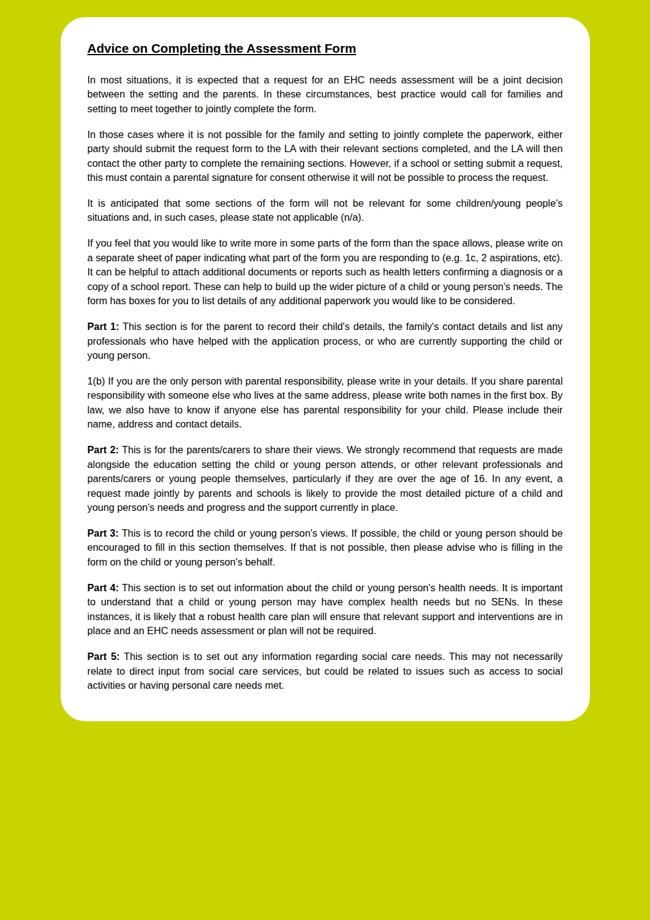Advice on Completing the Assessment Form
In most situations, it is expected that a request for an EHC needs assessment will be a joint decision between the setting and the parents. In these circumstances, best practice would call for families and setting to meet together to jointly complete the form.
In those cases where it is not possible for the family and setting to jointly complete the paperwork, either party should submit the request form to the LA with their relevant sections completed, and the LA will then contact the other party to complete the remaining sections. However, if a school or setting submit a request, this must contain a parental signature for consent otherwise it will not be possible to process the request.
It is anticipated that some sections of the form will not be relevant for some children/young people's situations and, in such cases, please state not applicable (n/a).
If you feel that you would like to write more in some parts of the form than the space allows, please write on a separate sheet of paper indicating what part of the form you are responding to (e.g. 1c, 2 aspirations, etc). It can be helpful to attach additional documents or reports such as health letters confirming a diagnosis or a copy of a school report. These can help to build up the wider picture of a child or young person's needs. The form has boxes for you to list details of any additional paperwork you would like to be considered.
Part 1: This section is for the parent to record their child's details, the family's contact details and list any professionals who have helped with the application process, or who are currently supporting the child or young person.
1(b) If you are the only person with parental responsibility, please write in your details. If you share parental responsibility with someone else who lives at the same address, please write both names in the first box. By law, we also have to know if anyone else has parental responsibility for your child. Please include their name, address and contact details.
Part 2: This is for the parents/carers to share their views. We strongly recommend that requests are made alongside the education setting the child or young person attends, or other relevant professionals and parents/carers or young people themselves, particularly if they are over the age of 16. In any event, a request made jointly by parents and schools is likely to provide the most detailed picture of a child and young person's needs and progress and the support currently in place.
Part 3: This is to record the child or young person's views. If possible, the child or young person should be encouraged to fill in this section themselves. If that is not possible, then please advise who is filling in the form on the child or young person's behalf.
Part 4: This section is to set out information about the child or young person's health needs. It is important to understand that a child or young person may have complex health needs but no SENs. In these instances, it is likely that a robust health care plan will ensure that relevant support and interventions are in place and an EHC needs assessment or plan will not be required.
Part 5: This section is to set out any information regarding social care needs. This may not necessarily relate to direct input from social care services, but could be related to issues such as access to social activities or having personal care needs met.